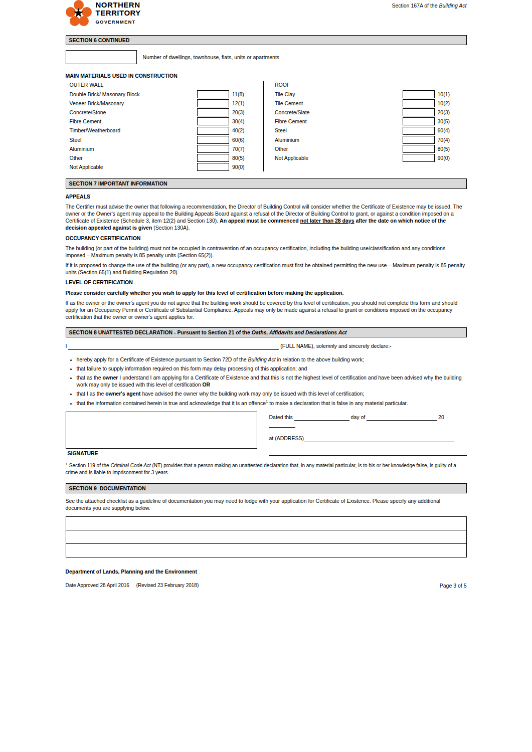NORTHERN
TERRITORY
GOVERNMENT
Section 167A of the Building Act
SECTION 6 CONTINUED
Number of dwellings, townhouse, flats, units or apartments
MAIN MATERIALS USED IN CONSTRUCTION
OUTER WALL
| Double Brick/ Masonary Block | | 11(8) |
| Veneer Brick/Masonary | | 12(1) |
| Concrete/Stone | | 20(3) |
| Fibre Cement | | 30(4) |
| Timber/Weatherboard | | 40(2) |
| Steel | | 60(6) |
| Aluminium | | 70(7) |
| Other | | 80(5) |
| Not Applicable | | 90(0) |
ROOF
| Tile Clay | | 10(1) |
| Tile Cement | | 10(2) |
| Concrete/Slate | | 20(3) |
| Fibre Cement | | 30(5) |
| Steel | | 60(4) |
| Aluminium | | 70(4) |
| Other | | 80(5) |
| Not Applicable | | 90(0) |
SECTION 7 IMPORTANT INFORMATION
APPEALS
The Certifier must advise the owner that following a recommendation, the Director of Building Control will consider whether the Certificate of Existence may be issued. The owner or the Owner's agent may appeal to the Building Appeals Board against a refusal of the Director of Building Control to grant, or against a condition imposed on a Certificate of Existence (Schedule 3, item 12(2) and Section 130). An appeal must be commenced not later than 28 days after the date on which notice of the decision appealed against is given (Section 130A).
OCCUPANCY CERTIFICATION
The building (or part of the building) must not be occupied in contravention of an occupancy certification, including the building use/classification and any conditions imposed – Maximum penalty is 85 penalty units (Section 65(2)).
If it is proposed to change the use of the building (or any part), a new occupancy certification must first be obtained permitting the new use – Maximum penalty is 85 penalty units (Section 65(1) and Building Regulation 20).
LEVEL OF CERTIFICATION
Please consider carefully whether you wish to apply for this level of certification before making the application.
If as the owner or the owner's agent you do not agree that the building work should be covered by this level of certification, you should not complete this form and should apply for an Occupancy Permit or Certificate of Substantial Compliance. Appeals may only be made against a refusal to grant or conditions imposed on the occupancy certification that the owner or owner's agent applies for.
SECTION 8 UNATTESTED DECLARATION - Pursuant to Section 21 of the Oaths, Affidavits and Declarations Act
I (FULL NAME), solemnly and sincerely declare:-
hereby apply for a Certificate of Existence pursuant to Section 72D of the Building Act in relation to the above building work;
that failure to supply information required on this form may delay processing of this application; and
that as the owner I understand I am applying for a Certificate of Existence and that this is not the highest level of certification and have been advised why the building work may only be issued with this level of certification OR
that I as the owner's agent have advised the owner why the building work may only be issued with this level of certification;
that the information contained herein is true and acknowledge that it is an offence1 to make a declaration that is false in any material particular.
SIGNATURE
Dated this day of 20
at (ADDRESS)
1 Section 119 of the Criminal Code Act (NT) provides that a person making an unattested declaration that, in any material particular, is to his or her knowledge false, is guilty of a crime and is liable to imprisonment for 3 years.
SECTION 9 DOCUMENTATION
See the attached checklist as a guideline of documentation you may need to lodge with your application for Certificate of Existence. Please specify any additional documents you are supplying below.
Department of Lands, Planning and the Environment
Date Approved 28 April 2016 (Revised 23 February 2018)
Page 3 of 5